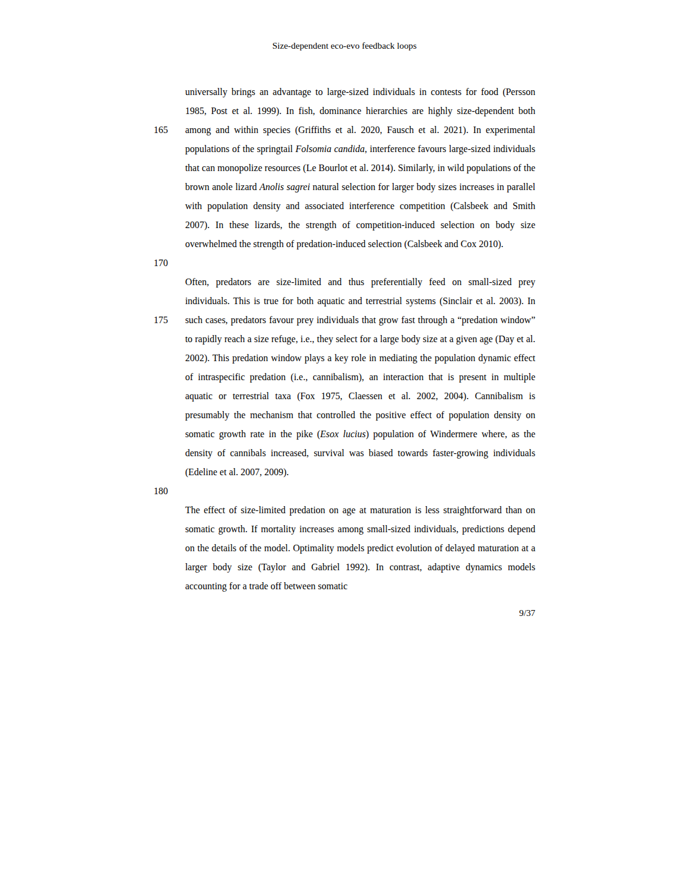Size-dependent eco-evo feedback loops
165 universally brings an advantage to large-sized individuals in contests for food (Persson 1985, Post et al. 1999). In fish, dominance hierarchies are highly size-dependent both among and within species (Griffiths et al. 2020, Fausch et al. 2021). In experimental populations of the springtail Folsomia candida, interference favours large-sized individuals that can monopolize resources (Le Bourlot et al. 2014). Similarly, in wild populations of the brown anole lizard Anolis sagrei natural selection for larger body sizes increases in parallel with population density and associated interference competition (Calsbeek and Smith 2007). In these lizards, the strength of competition-induced selection on body size overwhelmed the strength of predation-induced selection (Calsbeek and Cox 2010).
170
175 Often, predators are size-limited and thus preferentially feed on small-sized prey individuals. This is true for both aquatic and terrestrial systems (Sinclair et al. 2003). In such cases, predators favour prey individuals that grow fast through a “predation window” to rapidly reach a size refuge, i.e., they select for a large body size at a given age (Day et al. 2002). This predation window plays a key role in mediating the population dynamic effect of intraspecific predation (i.e., cannibalism), an interaction that is present in multiple aquatic or terrestrial taxa (Fox 1975, Claessen et al. 2002, 2004). Cannibalism is presumably the mechanism that controlled the positive effect of population density on somatic growth rate in the pike (Esox lucius) population of Windermere where, as the density of cannibals increased, survival was biased towards faster-growing individuals (Edeline et al. 2007, 2009).
180
The effect of size-limited predation on age at maturation is less straightforward than on somatic growth. If mortality increases among small-sized individuals, predictions depend on the details of the model. Optimality models predict evolution of delayed maturation at a larger body size (Taylor and Gabriel 1992). In contrast, adaptive dynamics models accounting for a trade off between somatic
9/37